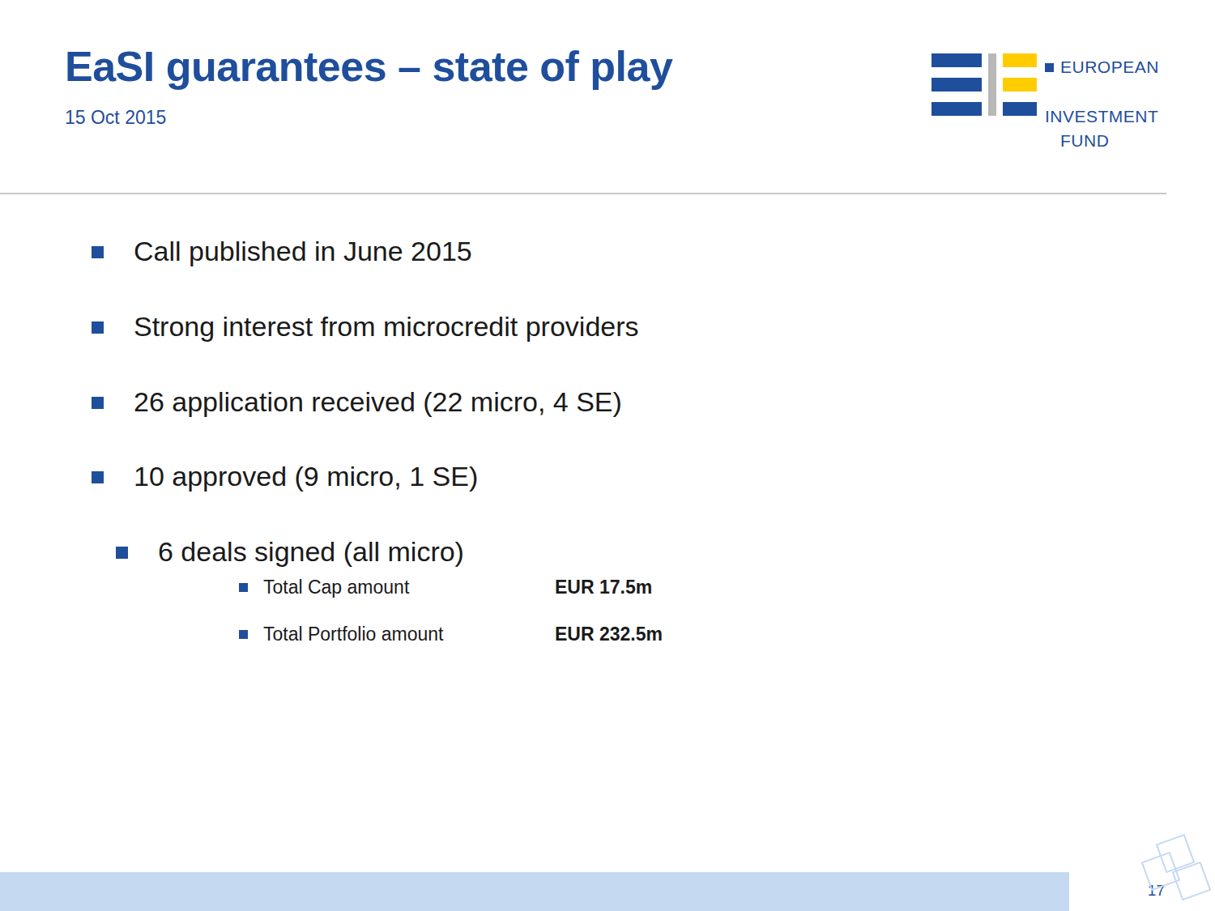EaSI guarantees – state of play
15 Oct 2015
EUROPEAN
INVESTMENT
FUND
Call published in June 2015
Strong interest from microcredit providers
26 application received (22 micro, 4 SE)
10 approved (9 micro, 1 SE)
6 deals signed (all micro)
Total Cap amount EUR 17.5m
Total Portfolio amount EUR 232.5m
17